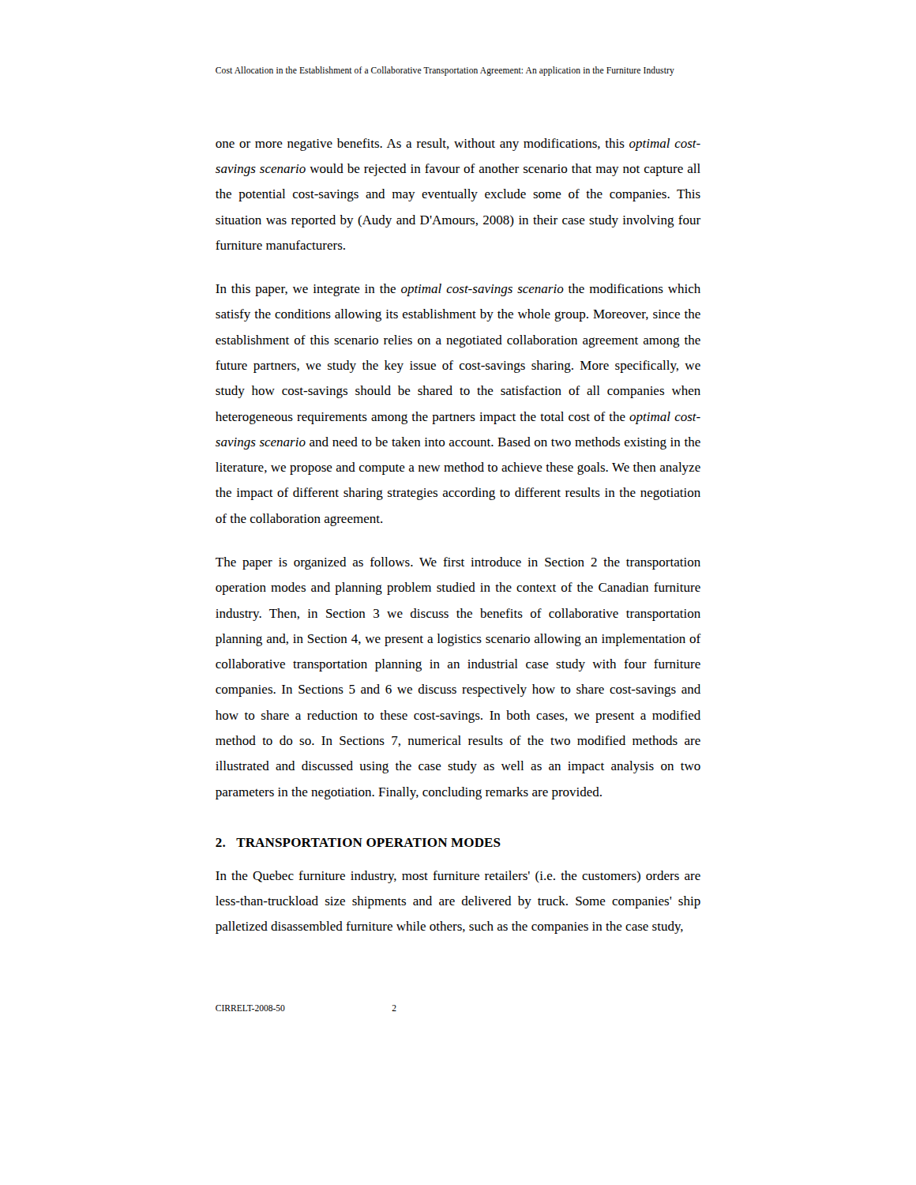Cost Allocation in the Establishment of a Collaborative Transportation Agreement: An application in the Furniture Industry
one or more negative benefits. As a result, without any modifications, this optimal cost-savings scenario would be rejected in favour of another scenario that may not capture all the potential cost-savings and may eventually exclude some of the companies. This situation was reported by (Audy and D'Amours, 2008) in their case study involving four furniture manufacturers.
In this paper, we integrate in the optimal cost-savings scenario the modifications which satisfy the conditions allowing its establishment by the whole group. Moreover, since the establishment of this scenario relies on a negotiated collaboration agreement among the future partners, we study the key issue of cost-savings sharing. More specifically, we study how cost-savings should be shared to the satisfaction of all companies when heterogeneous requirements among the partners impact the total cost of the optimal cost-savings scenario and need to be taken into account. Based on two methods existing in the literature, we propose and compute a new method to achieve these goals. We then analyze the impact of different sharing strategies according to different results in the negotiation of the collaboration agreement.
The paper is organized as follows. We first introduce in Section 2 the transportation operation modes and planning problem studied in the context of the Canadian furniture industry. Then, in Section 3 we discuss the benefits of collaborative transportation planning and, in Section 4, we present a logistics scenario allowing an implementation of collaborative transportation planning in an industrial case study with four furniture companies. In Sections 5 and 6 we discuss respectively how to share cost-savings and how to share a reduction to these cost-savings. In both cases, we present a modified method to do so. In Sections 7, numerical results of the two modified methods are illustrated and discussed using the case study as well as an impact analysis on two parameters in the negotiation. Finally, concluding remarks are provided.
2. TRANSPORTATION OPERATION MODES
In the Quebec furniture industry, most furniture retailers' (i.e. the customers) orders are less-than-truckload size shipments and are delivered by truck. Some companies' ship palletized disassembled furniture while others, such as the companies in the case study,
CIRRELT-2008-50
2